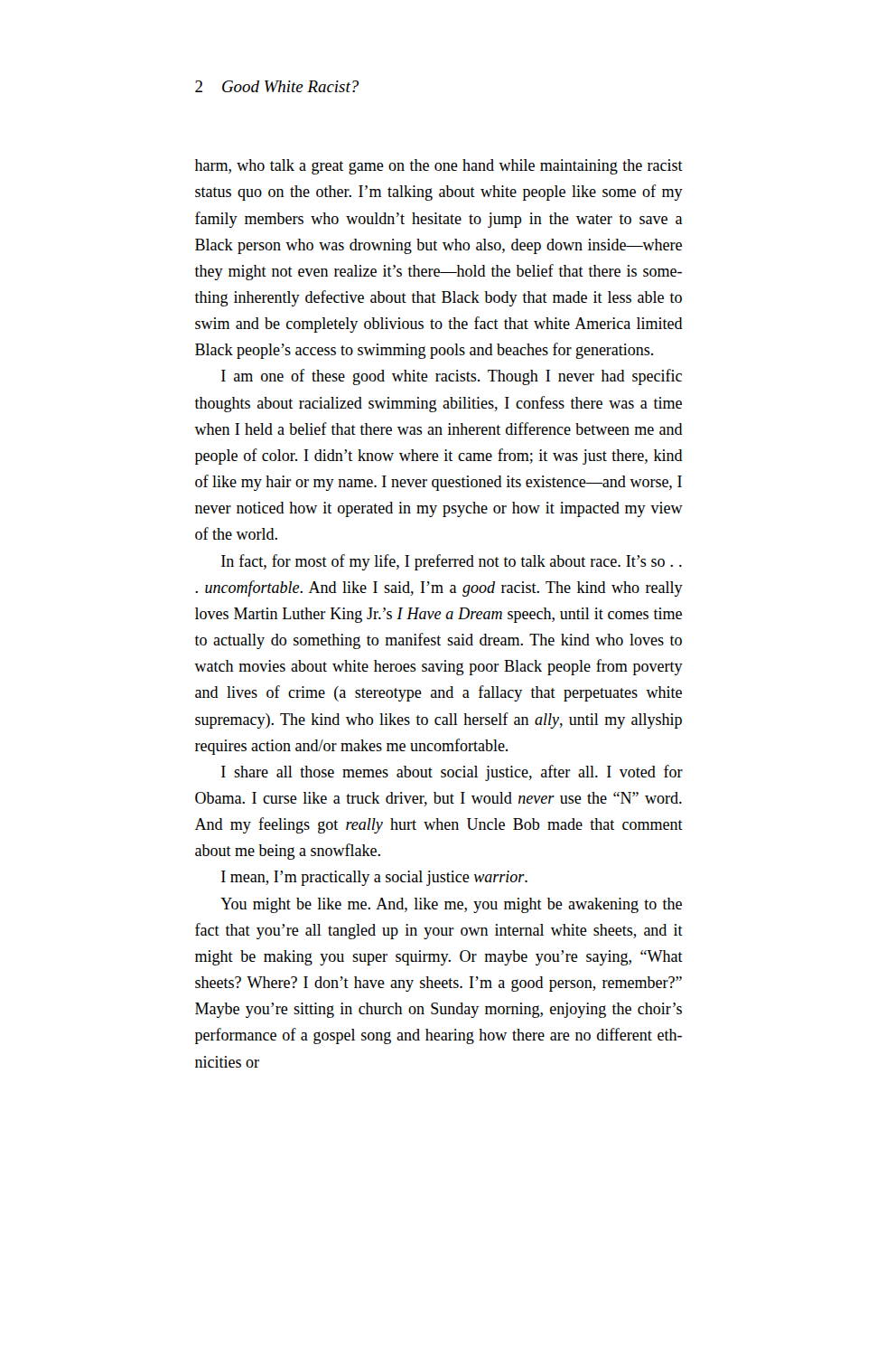2 Good White Racist?
harm, who talk a great game on the one hand while maintaining the racist status quo on the other. I’m talking about white people like some of my family members who wouldn’t hesitate to jump in the water to save a Black person who was drowning but who also, deep down inside—where they might not even realize it’s there—hold the belief that there is something inherently defective about that Black body that made it less able to swim and be completely oblivious to the fact that white America limited Black people’s access to swimming pools and beaches for generations.
I am one of these good white racists. Though I never had specific thoughts about racialized swimming abilities, I confess there was a time when I held a belief that there was an inherent difference between me and people of color. I didn’t know where it came from; it was just there, kind of like my hair or my name. I never questioned its existence—and worse, I never noticed how it operated in my psyche or how it impacted my view of the world.
In fact, for most of my life, I preferred not to talk about race. It’s so . . . uncomfortable. And like I said, I’m a good racist. The kind who really loves Martin Luther King Jr.’s I Have a Dream speech, until it comes time to actually do something to manifest said dream. The kind who loves to watch movies about white heroes saving poor Black people from poverty and lives of crime (a stereotype and a fallacy that perpetuates white supremacy). The kind who likes to call herself an ally, until my allyship requires action and/or makes me uncomfortable.
I share all those memes about social justice, after all. I voted for Obama. I curse like a truck driver, but I would never use the “N” word. And my feelings got really hurt when Uncle Bob made that comment about me being a snowflake.
I mean, I’m practically a social justice warrior.
You might be like me. And, like me, you might be awakening to the fact that you’re all tangled up in your own internal white sheets, and it might be making you super squirmy. Or maybe you’re saying, “What sheets? Where? I don’t have any sheets. I’m a good person, remember?” Maybe you’re sitting in church on Sunday morning, enjoying the choir’s performance of a gospel song and hearing how there are no different ethnicities or